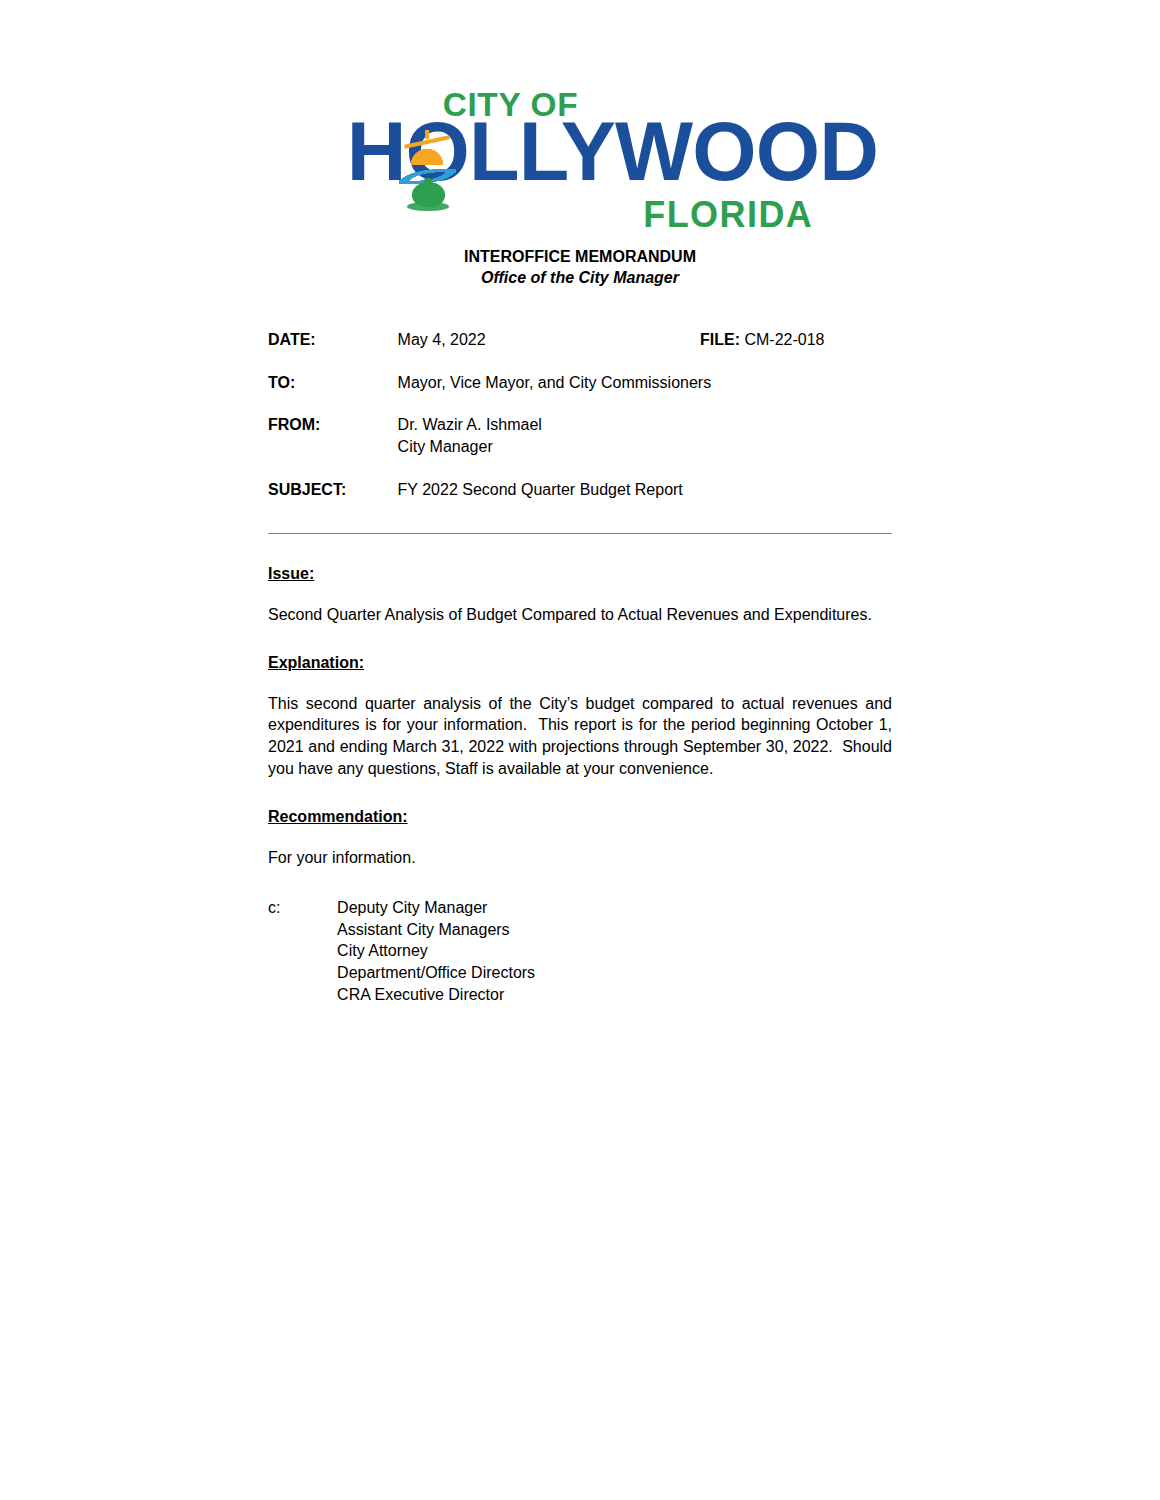CITY OF HOLLYWOOD FLORIDA
INTEROFFICE MEMORANDUM
Office of the City Manager
| DATE: | May 4, 2022 | FILE: CM-22-018 |
| TO: | Mayor, Vice Mayor, and City Commissioners |
| FROM: | Dr. Wazir A. Ishmael City Manager |
| SUBJECT: | FY 2022 Second Quarter Budget Report |
Issue:
Second Quarter Analysis of Budget Compared to Actual Revenues and Expenditures.
Explanation:
This second quarter analysis of the City’s budget compared to actual revenues and expenditures is for your information. This report is for the period beginning October 1, 2021 and ending March 31, 2022 with projections through September 30, 2022. Should you have any questions, Staff is available at your convenience.
Recommendation:
For your information.
| c: | Deputy City Manager Assistant City Managers City Attorney Department/Office Directors CRA Executive Director |